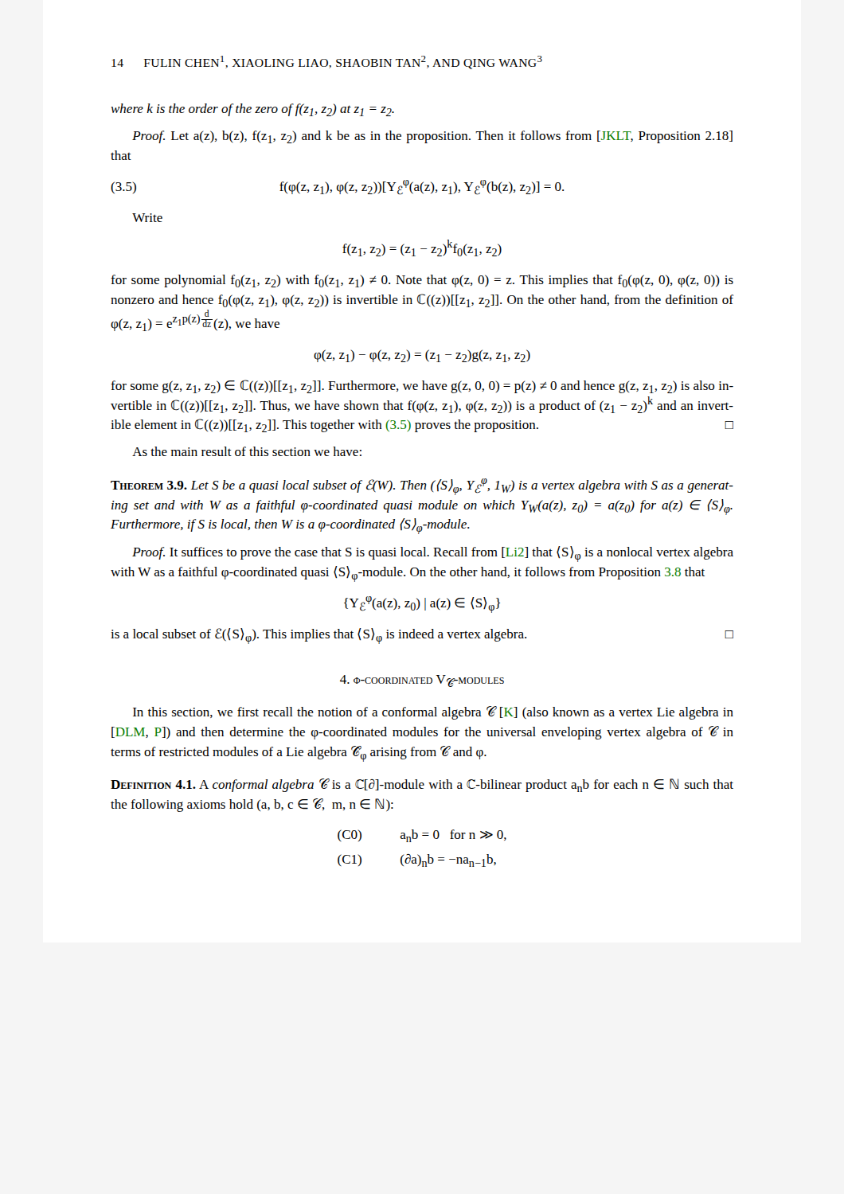14 FULIN CHEN1, XIAOLING LIAO, SHAOBIN TAN2, AND QING WANG3
where k is the order of the zero of f(z1, z2) at z1 = z2.
Proof. Let a(z), b(z), f(z1, z2) and k be as in the proposition. Then it follows from [JKLT, Proposition 2.18] that
(3.5) f(φ(z, z1), φ(z, z2))[Yℰφ(a(z), z1), Yℰφ(b(z), z2)] = 0.
Write
f(z1, z2) = (z1 − z2)kf0(z1, z2)
for some polynomial f0(z1, z2) with f0(z1, z1) ≠ 0. Note that φ(z, 0) = z. This implies that f0(φ(z, 0), φ(z, 0)) is nonzero and hence f0(φ(z, z1), φ(z, z2)) is invertible in ℂ((z))[[z1, z2]]. On the other hand, from the definition of φ(z, z1) = ez1p(z)ddz(z), we have
φ(z, z1) − φ(z, z2) = (z1 − z2)g(z, z1, z2)
for some g(z, z1, z2) ∈ ℂ((z))[[z1, z2]]. Furthermore, we have g(z, 0, 0) = p(z) ≠ 0 and hence g(z, z1, z2) is also invertible in ℂ((z))[[z1, z2]]. Thus, we have shown that f(φ(z, z1), φ(z, z2)) is a product of (z1 − z2)k and an invertible element in ℂ((z))[[z1, z2]]. This together with (3.5) proves the proposition. □
As the main result of this section we have:
Theorem 3.9. Let S be a quasi local subset of ℰ(W). Then (⟨S⟩φ, Yℰφ, 1W) is a vertex algebra with S as a generating set and with W as a faithful φ-coordinated quasi module on which YW(a(z), z0) = a(z0) for a(z) ∈ ⟨S⟩φ. Furthermore, if S is local, then W is a φ-coordinated ⟨S⟩φ-module.
Proof. It suffices to prove the case that S is quasi local. Recall from [Li2] that ⟨S⟩φ is a nonlocal vertex algebra with W as a faithful φ-coordinated quasi ⟨S⟩φ-module. On the other hand, it follows from Proposition 3.8 that
{Yℰφ(a(z), z0) | a(z) ∈ ⟨S⟩φ}
is a local subset of ℰ(⟨S⟩φ). This implies that ⟨S⟩φ is indeed a vertex algebra. □
4. φ-coordinated V𝒞-modules
In this section, we first recall the notion of a conformal algebra 𝒞 [K] (also known as a vertex Lie algebra in [DLM, P]) and then determine the φ-coordinated modules for the universal enveloping vertex algebra of 𝒞 in terms of restricted modules of a Lie algebra 𝒞̂φ arising from 𝒞 and φ.
Definition 4.1. A conformal algebra 𝒞 is a ℂ[∂]-module with a ℂ-bilinear product anb for each n ∈ ℕ such that the following axioms hold (a, b, c ∈ 𝒞, m, n ∈ ℕ):
| (C0) | a n b = 0 for n ≫ 0, |
| (C1) | (∂a) n b = −na n−1 b, |